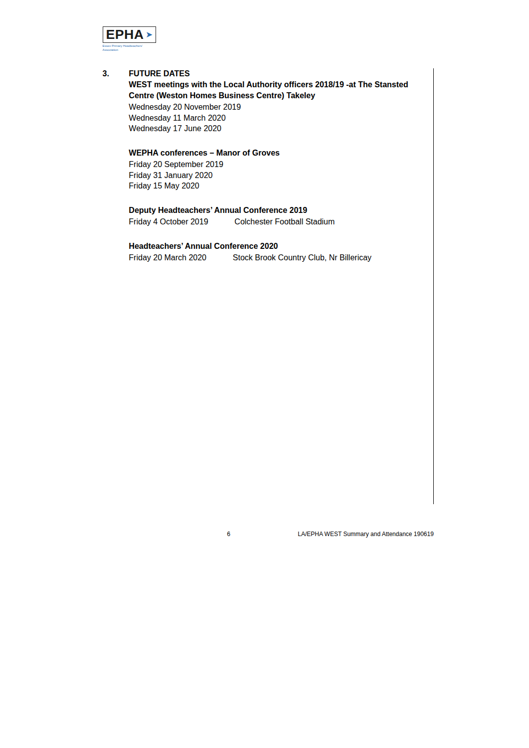EPHA➤
Essex Primary Headteachers’
Association
3.
FUTURE DATES
WEST meetings with the Local Authority officers 2018/19 -at The Stansted Centre (Weston Homes Business Centre) Takeley
Wednesday 20 November 2019
Wednesday 11 March 2020
Wednesday 17 June 2020
WEPHA conferences – Manor of Groves
Friday 20 September 2019
Friday 31 January 2020
Friday 15 May 2020
Deputy Headteachers’ Annual Conference 2019
Friday 4 October 2019 Colchester Football Stadium
Headteachers’ Annual Conference 2020
Friday 20 March 2020 Stock Brook Country Club, Nr Billericay
6 LA/EPHA WEST Summary and Attendance 190619